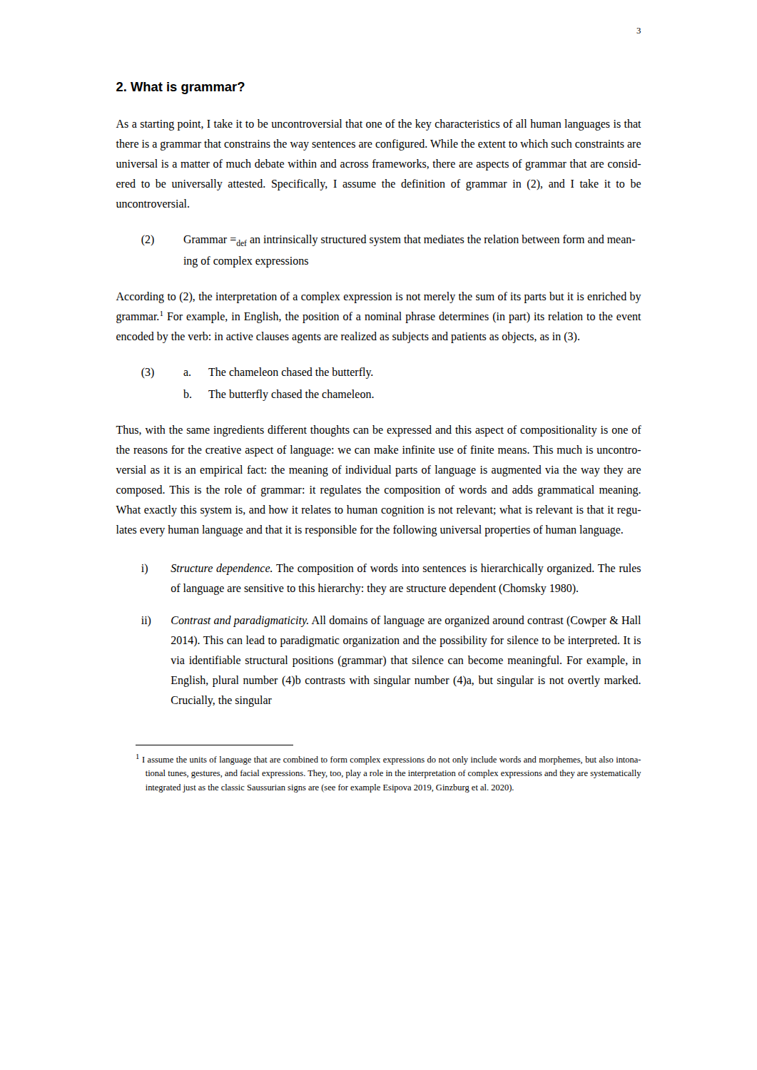3
2. What is grammar?
As a starting point, I take it to be uncontroversial that one of the key characteristics of all human languages is that there is a grammar that constrains the way sentences are configured. While the extent to which such constraints are universal is a matter of much debate within and across frameworks, there are aspects of grammar that are considered to be universally attested. Specifically, I assume the definition of grammar in (2), and I take it to be uncontroversial.
(2) Grammar =def an intrinsically structured system that mediates the relation between form and meaning of complex expressions
According to (2), the interpretation of a complex expression is not merely the sum of its parts but it is enriched by grammar.1 For example, in English, the position of a nominal phrase determines (in part) its relation to the event encoded by the verb: in active clauses agents are realized as subjects and patients as objects, as in (3).
(3) a. The chameleon chased the butterfly. b. The butterfly chased the chameleon.
Thus, with the same ingredients different thoughts can be expressed and this aspect of compositionality is one of the reasons for the creative aspect of language: we can make infinite use of finite means. This much is uncontroversial as it is an empirical fact: the meaning of individual parts of language is augmented via the way they are composed. This is the role of grammar: it regulates the composition of words and adds grammatical meaning. What exactly this system is, and how it relates to human cognition is not relevant; what is relevant is that it regulates every human language and that it is responsible for the following universal properties of human language.
Structure dependence. The composition of words into sentences is hierarchically organized. The rules of language are sensitive to this hierarchy: they are structure dependent (Chomsky 1980).
Contrast and paradigmaticity. All domains of language are organized around contrast (Cowper & Hall 2014). This can lead to paradigmatic organization and the possibility for silence to be interpreted. It is via identifiable structural positions (grammar) that silence can become meaningful. For example, in English, plural number (4)b contrasts with singular number (4)a, but singular is not overtly marked. Crucially, the singular
1I assume the units of language that are combined to form complex expressions do not only include words and morphemes, but also intonational tunes, gestures, and facial expressions. They, too, play a role in the interpretation of complex expressions and they are systematically integrated just as the classic Saussurian signs are (see for example Esipova 2019, Ginzburg et al. 2020).